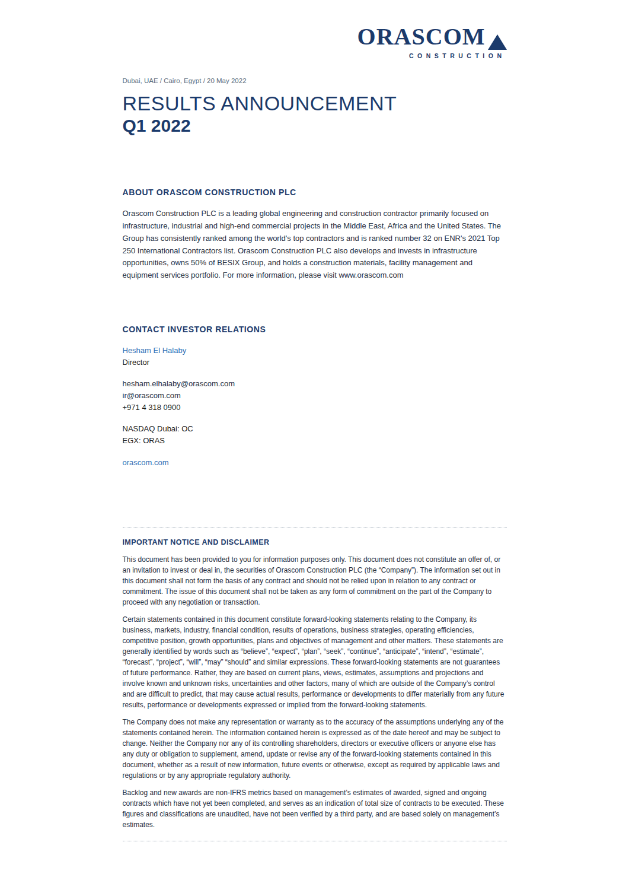ORASCOM
CONSTRUCTION
Dubai, UAE / Cairo, Egypt / 20 May 2022
RESULTS ANNOUNCEMENT
Q1 2022
About Orascom Construction PLC
Orascom Construction PLC is a leading global engineering and construction contractor primarily focused on infrastructure, industrial and high-end commercial projects in the Middle East, Africa and the United States. The Group has consistently ranked among the world's top contractors and is ranked number 32 on ENR's 2021 Top 250 International Contractors list. Orascom Construction PLC also develops and invests in infrastructure opportunities, owns 50% of BESIX Group, and holds a construction materials, facility management and equipment services portfolio. For more information, please visit www.orascom.com
Contact Investor Relations
Hesham El Halaby
Director
hesham.elhalaby@orascom.com
ir@orascom.com
+971 4 318 0900
NASDAQ Dubai: OC
EGX: ORAS
orascom.com
Important Notice and Disclaimer
This document has been provided to you for information purposes only. This document does not constitute an offer of, or an invitation to invest or deal in, the securities of Orascom Construction PLC (the “Company”). The information set out in this document shall not form the basis of any contract and should not be relied upon in relation to any contract or commitment. The issue of this document shall not be taken as any form of commitment on the part of the Company to proceed with any negotiation or transaction.
Certain statements contained in this document constitute forward-looking statements relating to the Company, its business, markets, industry, financial condition, results of operations, business strategies, operating efficiencies, competitive position, growth opportunities, plans and objectives of management and other matters. These statements are generally identified by words such as “believe”, “expect”, “plan”, “seek”, “continue”, “anticipate”, “intend”, “estimate”, “forecast”, “project”, “will”, “may” “should” and similar expressions. These forward-looking statements are not guarantees of future performance. Rather, they are based on current plans, views, estimates, assumptions and projections and involve known and unknown risks, uncertainties and other factors, many of which are outside of the Company’s control and are difficult to predict, that may cause actual results, performance or developments to differ materially from any future results, performance or developments expressed or implied from the forward-looking statements.
The Company does not make any representation or warranty as to the accuracy of the assumptions underlying any of the statements contained herein. The information contained herein is expressed as of the date hereof and may be subject to change. Neither the Company nor any of its controlling shareholders, directors or executive officers or anyone else has any duty or obligation to supplement, amend, update or revise any of the forward-looking statements contained in this document, whether as a result of new information, future events or otherwise, except as required by applicable laws and regulations or by any appropriate regulatory authority.
Backlog and new awards are non-IFRS metrics based on management’s estimates of awarded, signed and ongoing contracts which have not yet been completed, and serves as an indication of total size of contracts to be executed. These figures and classifications are unaudited, have not been verified by a third party, and are based solely on management’s estimates.